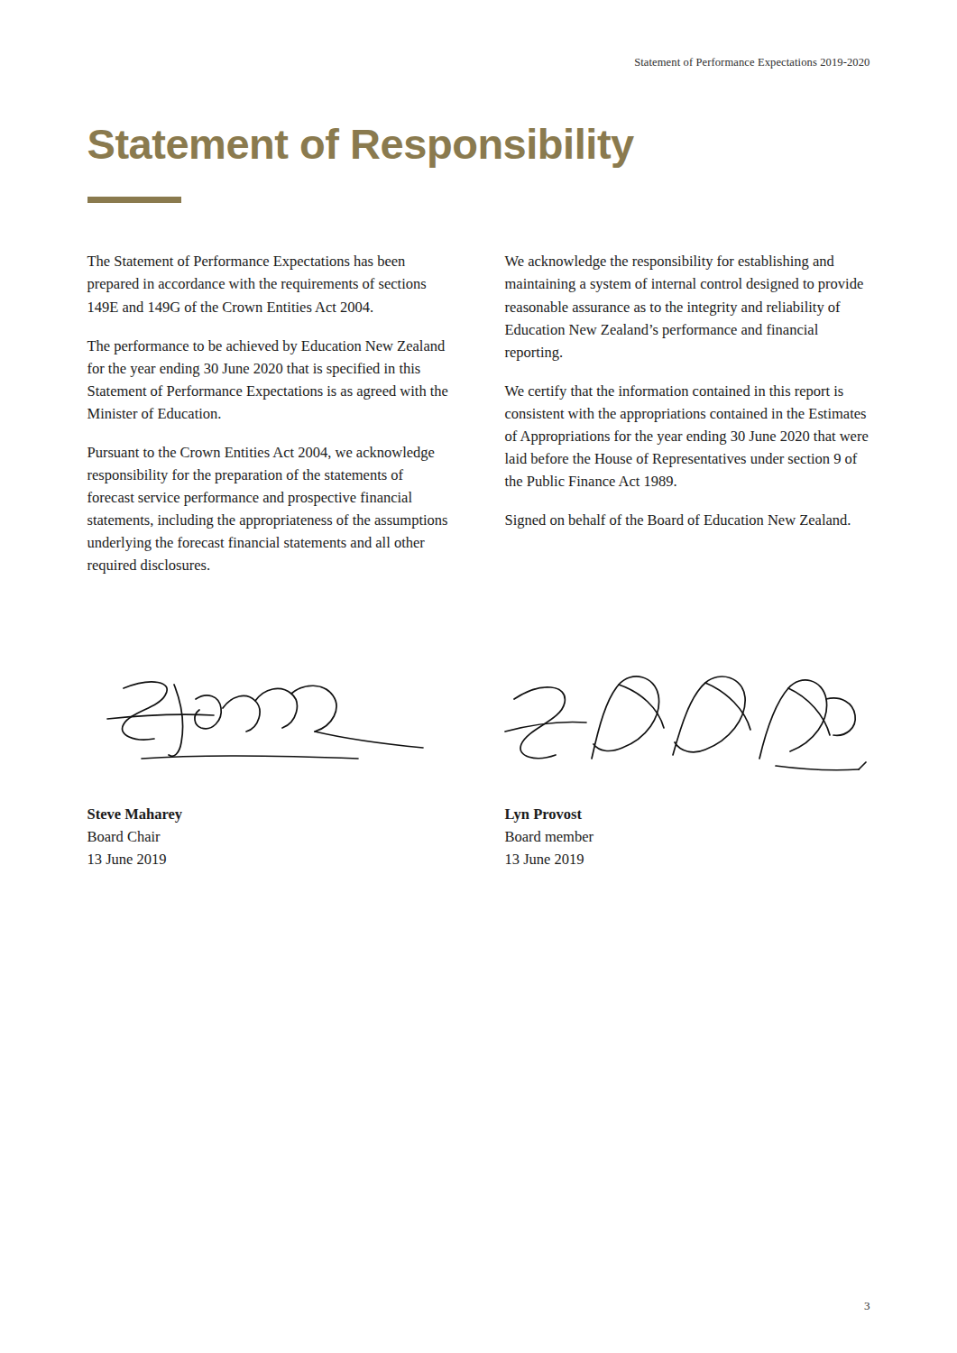Statement of Performance Expectations 2019-2020
Statement of Responsibility
The Statement of Performance Expectations has been prepared in accordance with the requirements of sections 149E and 149G of the Crown Entities Act 2004.
The performance to be achieved by Education New Zealand for the year ending 30 June 2020 that is specified in this Statement of Performance Expectations is as agreed with the Minister of Education.
Pursuant to the Crown Entities Act 2004, we acknowledge responsibility for the preparation of the statements of forecast service performance and prospective financial statements, including the appropriateness of the assumptions underlying the forecast financial statements and all other required disclosures.
We acknowledge the responsibility for establishing and maintaining a system of internal control designed to provide reasonable assurance as to the integrity and reliability of Education New Zealand’s performance and financial reporting.
We certify that the information contained in this report is consistent with the appropriations contained in the Estimates of Appropriations for the year ending 30 June 2020 that were laid before the House of Representatives under section 9 of the Public Finance Act 1989.
Signed on behalf of the Board of Education New Zealand.
Steve Maharey
Board Chair
13 June 2019
Lyn Provost
Board member
13 June 2019
3